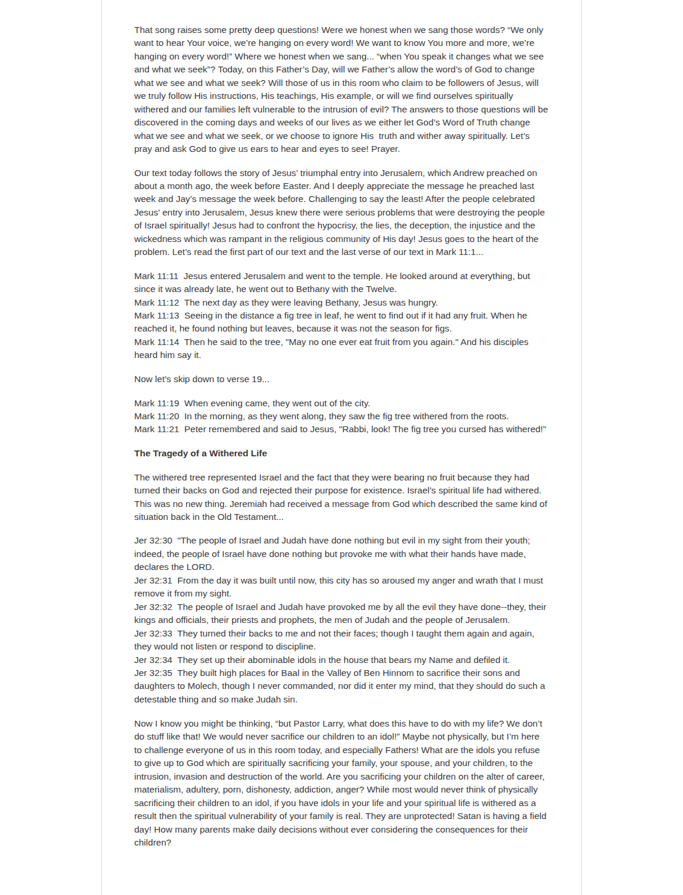That song raises some pretty deep questions! Were we honest when we sang those words? “We only want to hear Your voice, we’re hanging on every word! We want to know You more and more, we’re hanging on every word!” Where we honest when we sang... “when You speak it changes what we see and what we seek”? Today, on this Father’s Day, will we Father’s allow the word’s of God to change what we see and what we seek? Will those of us in this room who claim to be followers of Jesus, will we truly follow His instructions, His teachings, His example, or will we find ourselves spiritually withered and our families left vulnerable to the intrusion of evil? The answers to those questions will be discovered in the coming days and weeks of our lives as we either let God’s Word of Truth change what we see and what we seek, or we choose to ignore His truth and wither away spiritually. Let’s pray and ask God to give us ears to hear and eyes to see! Prayer.
Our text today follows the story of Jesus’ triumphal entry into Jerusalem, which Andrew preached on about a month ago, the week before Easter. And I deeply appreciate the message he preached last week and Jay’s message the week before. Challenging to say the least! After the people celebrated Jesus’ entry into Jerusalem, Jesus knew there were serious problems that were destroying the people of Israel spiritually! Jesus had to confront the hypocrisy, the lies, the deception, the injustice and the wickedness which was rampant in the religious community of His day! Jesus goes to the heart of the problem. Let’s read the first part of our text and the last verse of our text in Mark 11:1...
Mark 11:11 Jesus entered Jerusalem and went to the temple. He looked around at everything, but since it was already late, he went out to Bethany with the Twelve.
Mark 11:12 The next day as they were leaving Bethany, Jesus was hungry.
Mark 11:13 Seeing in the distance a fig tree in leaf, he went to find out if it had any fruit. When he reached it, he found nothing but leaves, because it was not the season for figs.
Mark 11:14 Then he said to the tree, "May no one ever eat fruit from you again." And his disciples heard him say it.
Now let’s skip down to verse 19...
Mark 11:19 When evening came, they went out of the city.
Mark 11:20 In the morning, as they went along, they saw the fig tree withered from the roots.
Mark 11:21 Peter remembered and said to Jesus, "Rabbi, look! The fig tree you cursed has withered!"
The Tragedy of a Withered Life
The withered tree represented Israel and the fact that they were bearing no fruit because they had turned their backs on God and rejected their purpose for existence. Israel’s spiritual life had withered. This was no new thing. Jeremiah had received a message from God which described the same kind of situation back in the Old Testament...
Jer 32:30 "The people of Israel and Judah have done nothing but evil in my sight from their youth; indeed, the people of Israel have done nothing but provoke me with what their hands have made, declares the LORD.
Jer 32:31 From the day it was built until now, this city has so aroused my anger and wrath that I must remove it from my sight.
Jer 32:32 The people of Israel and Judah have provoked me by all the evil they have done--they, their kings and officials, their priests and prophets, the men of Judah and the people of Jerusalem.
Jer 32:33 They turned their backs to me and not their faces; though I taught them again and again, they would not listen or respond to discipline.
Jer 32:34 They set up their abominable idols in the house that bears my Name and defiled it.
Jer 32:35 They built high places for Baal in the Valley of Ben Hinnom to sacrifice their sons and daughters to Molech, though I never commanded, nor did it enter my mind, that they should do such a detestable thing and so make Judah sin.
Now I know you might be thinking, “but Pastor Larry, what does this have to do with my life? We don’t do stuff like that! We would never sacrifice our children to an idol!” Maybe not physically, but I’m here to challenge everyone of us in this room today, and especially Fathers! What are the idols you refuse to give up to God which are spiritually sacrificing your family, your spouse, and your children, to the intrusion, invasion and destruction of the world. Are you sacrificing your children on the alter of career, materialism, adultery, porn, dishonesty, addiction, anger? While most would never think of physically sacrificing their children to an idol, if you have idols in your life and your spiritual life is withered as a result then the spiritual vulnerability of your family is real. They are unprotected! Satan is having a field day! How many parents make daily decisions without ever considering the consequences for their children?